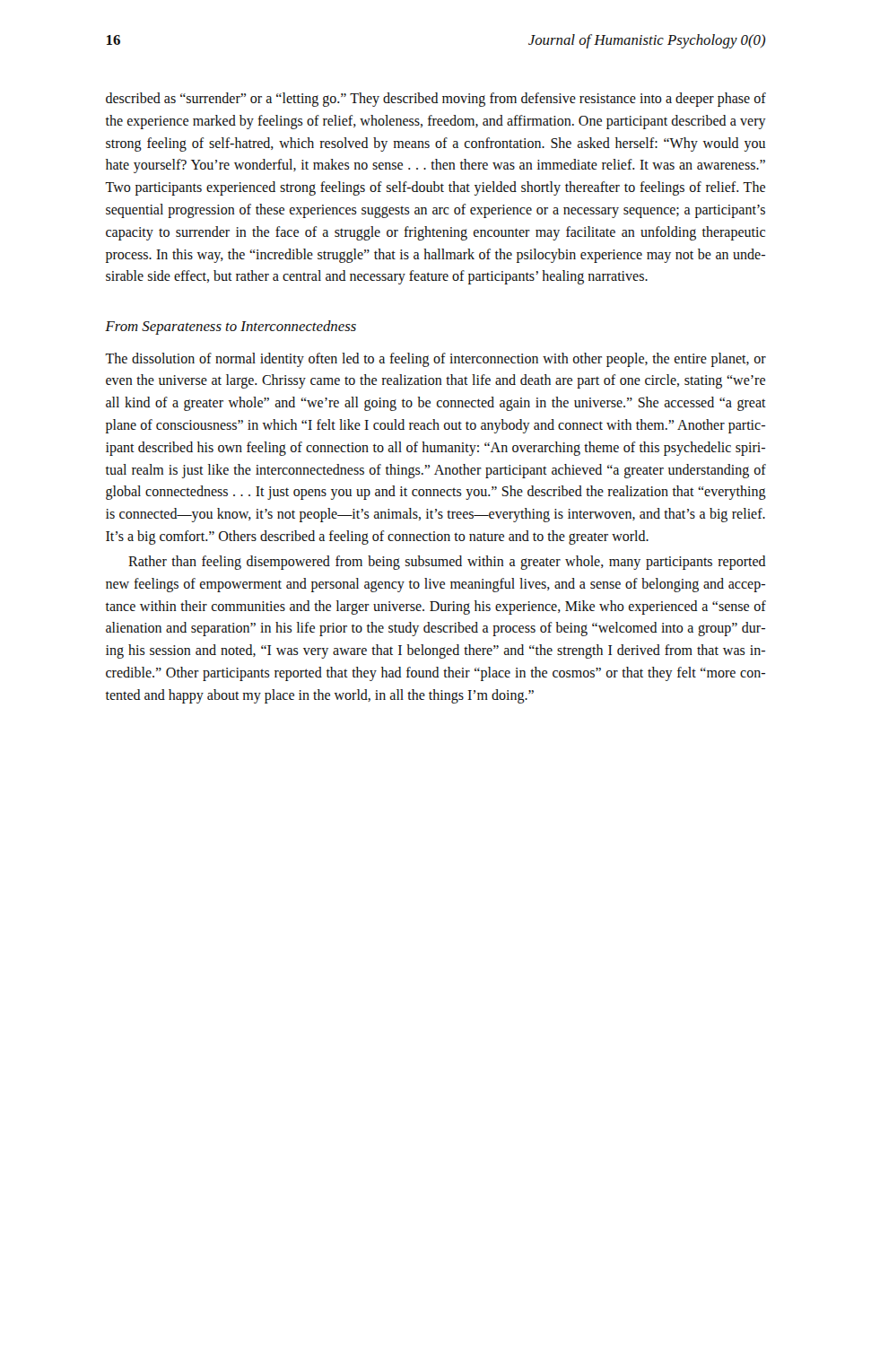16 Journal of Humanistic Psychology 0(0)
described as “surrender” or a “letting go.” They described moving from defensive resistance into a deeper phase of the experience marked by feelings of relief, wholeness, freedom, and affirmation. One participant described a very strong feeling of self-hatred, which resolved by means of a confrontation. She asked herself: “Why would you hate yourself? You’re wonderful, it makes no sense . . . then there was an immediate relief. It was an awareness.” Two participants experienced strong feelings of self-doubt that yielded shortly thereafter to feelings of relief. The sequential progression of these experiences suggests an arc of experience or a necessary sequence; a participant’s capacity to surrender in the face of a struggle or frightening encounter may facilitate an unfolding therapeutic process. In this way, the “incredible struggle” that is a hallmark of the psilocybin experience may not be an undesirable side effect, but rather a central and necessary feature of participants’ healing narratives.
From Separateness to Interconnectedness
The dissolution of normal identity often led to a feeling of interconnection with other people, the entire planet, or even the universe at large. Chrissy came to the realization that life and death are part of one circle, stating “we’re all kind of a greater whole” and “we’re all going to be connected again in the universe.” She accessed “a great plane of consciousness” in which “I felt like I could reach out to anybody and connect with them.” Another participant described his own feeling of connection to all of humanity: “An overarching theme of this psychedelic spiritual realm is just like the interconnectedness of things.” Another participant achieved “a greater understanding of global connectedness . . . It just opens you up and it connects you.” She described the realization that “everything is connected—you know, it’s not people—it’s animals, it’s trees—everything is interwoven, and that’s a big relief. It’s a big comfort.” Others described a feeling of connection to nature and to the greater world.
Rather than feeling disempowered from being subsumed within a greater whole, many participants reported new feelings of empowerment and personal agency to live meaningful lives, and a sense of belonging and acceptance within their communities and the larger universe. During his experience, Mike who experienced a “sense of alienation and separation” in his life prior to the study described a process of being “welcomed into a group” during his session and noted, “I was very aware that I belonged there” and “the strength I derived from that was incredible.” Other participants reported that they had found their “place in the cosmos” or that they felt “more contented and happy about my place in the world, in all the things I’m doing.”